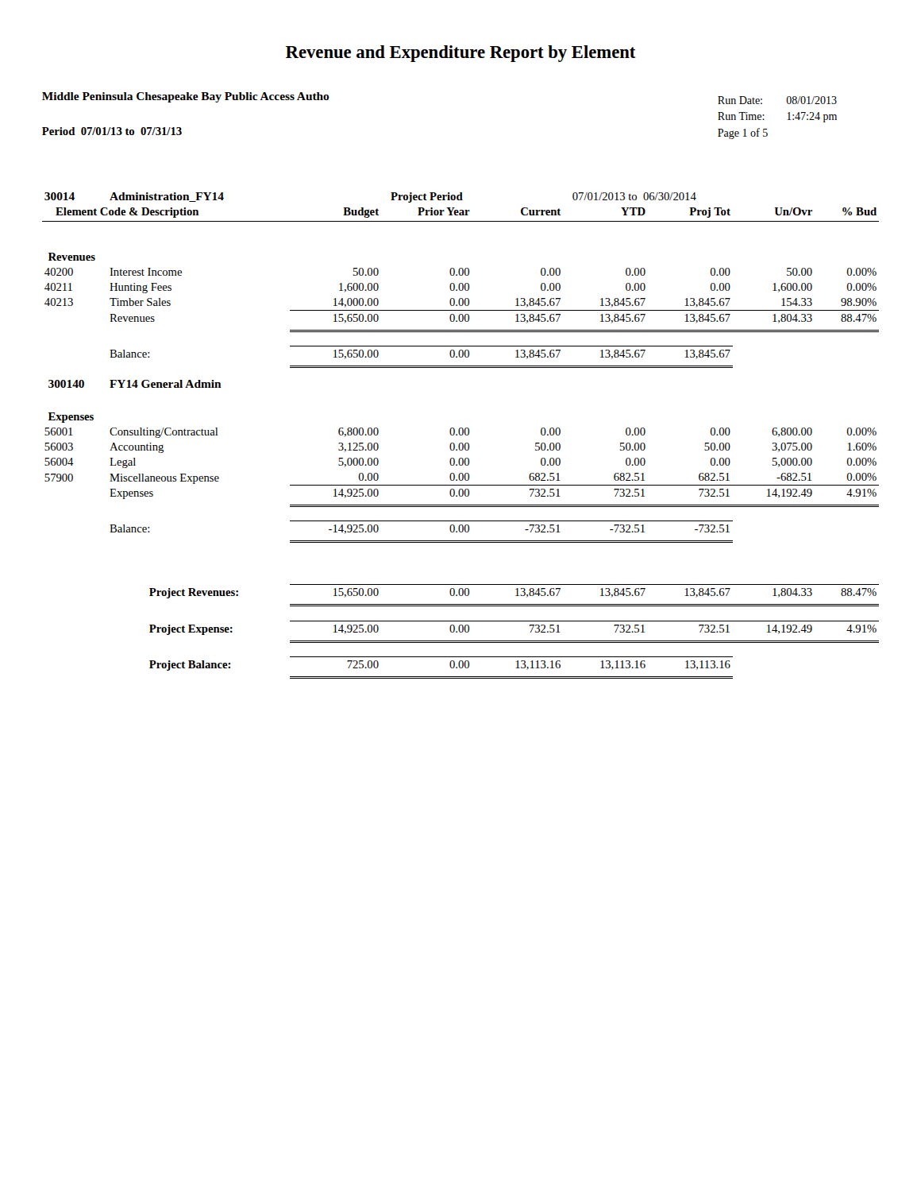Revenue and Expenditure Report by Element
Middle Peninsula Chesapeake Bay Public Access Autho
Period 07/01/13 to 07/31/13
| Run Date: | 08/01/2013 |
| Run Time: | 1:47:24 pm |
| Page 1 of 5 |
| 30014 | Administration_FY14 | Project Period | 07/01/2013 to 06/30/2014 |
| Element Code & Description | Budget | Prior Year | Current | YTD | Proj Tot | Un/Ovr | % Bud |
| Revenues |
| 40200 | Interest Income | 50.00 | 0.00 | 0.00 | 0.00 | 0.00 | 50.00 | 0.00% |
| 40211 | Hunting Fees | 1,600.00 | 0.00 | 0.00 | 0.00 | 0.00 | 1,600.00 | 0.00% |
| 40213 | Timber Sales | 14,000.00 | 0.00 | 13,845.67 | 13,845.67 | 13,845.67 | 154.33 | 98.90% |
| | Revenues | 15,650.00 | 0.00 | 13,845.67 | 13,845.67 | 13,845.67 | 1,804.33 | 88.47% |
| | Balance: | 15,650.00 | 0.00 | 13,845.67 | 13,845.67 | 13,845.67 | | |
| 300140 | FY14 General Admin |
| Expenses |
| 56001 | Consulting/Contractual | 6,800.00 | 0.00 | 0.00 | 0.00 | 0.00 | 6,800.00 | 0.00% |
| 56003 | Accounting | 3,125.00 | 0.00 | 50.00 | 50.00 | 50.00 | 3,075.00 | 1.60% |
| 56004 | Legal | 5,000.00 | 0.00 | 0.00 | 0.00 | 0.00 | 5,000.00 | 0.00% |
| 57900 | Miscellaneous Expense | 0.00 | 0.00 | 682.51 | 682.51 | 682.51 | -682.51 | 0.00% |
| | Expenses | 14,925.00 | 0.00 | 732.51 | 732.51 | 732.51 | 14,192.49 | 4.91% |
| | Balance: | -14,925.00 | 0.00 | -732.51 | -732.51 | -732.51 | | |
| | Project Revenues: | 15,650.00 | 0.00 | 13,845.67 | 13,845.67 | 13,845.67 | 1,804.33 | 88.47% |
| | Project Expense: | 14,925.00 | 0.00 | 732.51 | 732.51 | 732.51 | 14,192.49 | 4.91% |
| | Project Balance: | 725.00 | 0.00 | 13,113.16 | 13,113.16 | 13,113.16 | | |